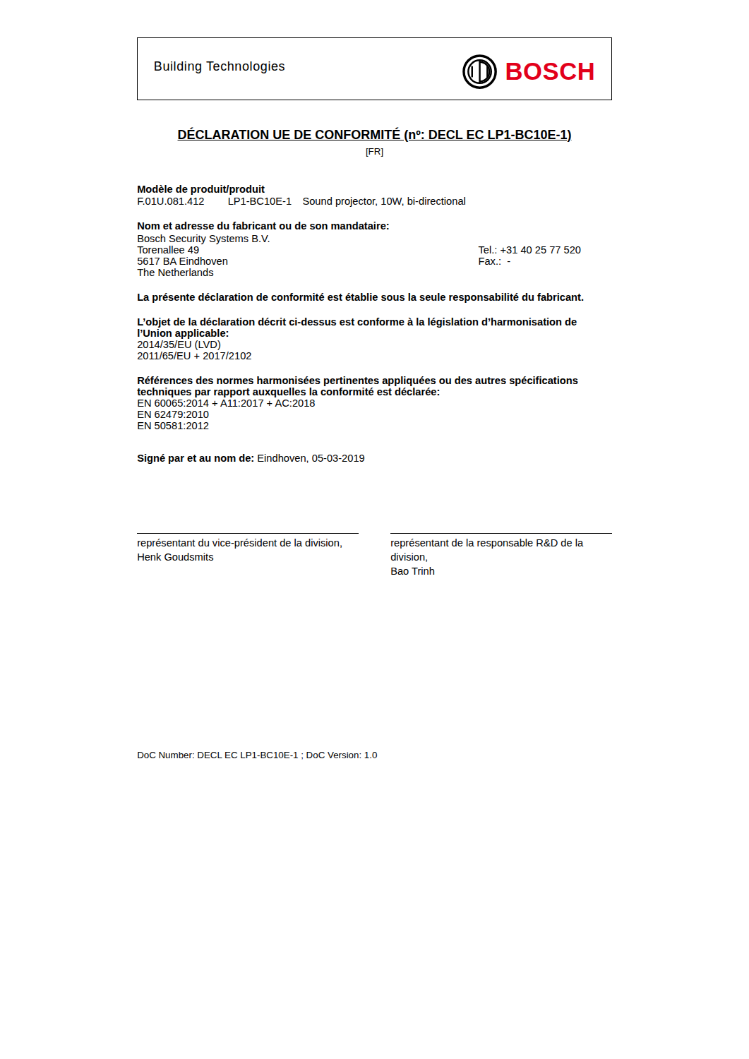Building Technologies
BOSCH
DÉCLARATION UE DE CONFORMITÉ (nº: DECL EC LP1-BC10E-1)
[FR]
Modèle de produit/produit
F.01U.081.412 LP1-BC10E-1 Sound projector, 10W, bi-directional
Nom et adresse du fabricant ou de son mandataire:
| Bosch Security Systems B.V. | |
| Torenallee 49 | Tel.: +31 40 25 77 520 |
| 5617 BA Eindhoven | Fax.: - |
| The Netherlands | |
La présente déclaration de conformité est établie sous la seule responsabilité du fabricant.
L’objet de la déclaration décrit ci-dessus est conforme à la législation d’harmonisation de l’Union applicable:
2014/35/EU (LVD)
2011/65/EU + 2017/2102
Références des normes harmonisées pertinentes appliquées ou des autres spécifications techniques par rapport auxquelles la conformité est déclarée:
EN 60065:2014 + A11:2017 + AC:2018
EN 62479:2010
EN 50581:2012
Signé par et au nom de: Eindhoven, 05-03-2019
représentant du vice-président de la division,
Henk Goudsmits
représentant de la responsable R&D de la division,
Bao Trinh
DoC Number: DECL EC LP1-BC10E-1 ; DoC Version: 1.0